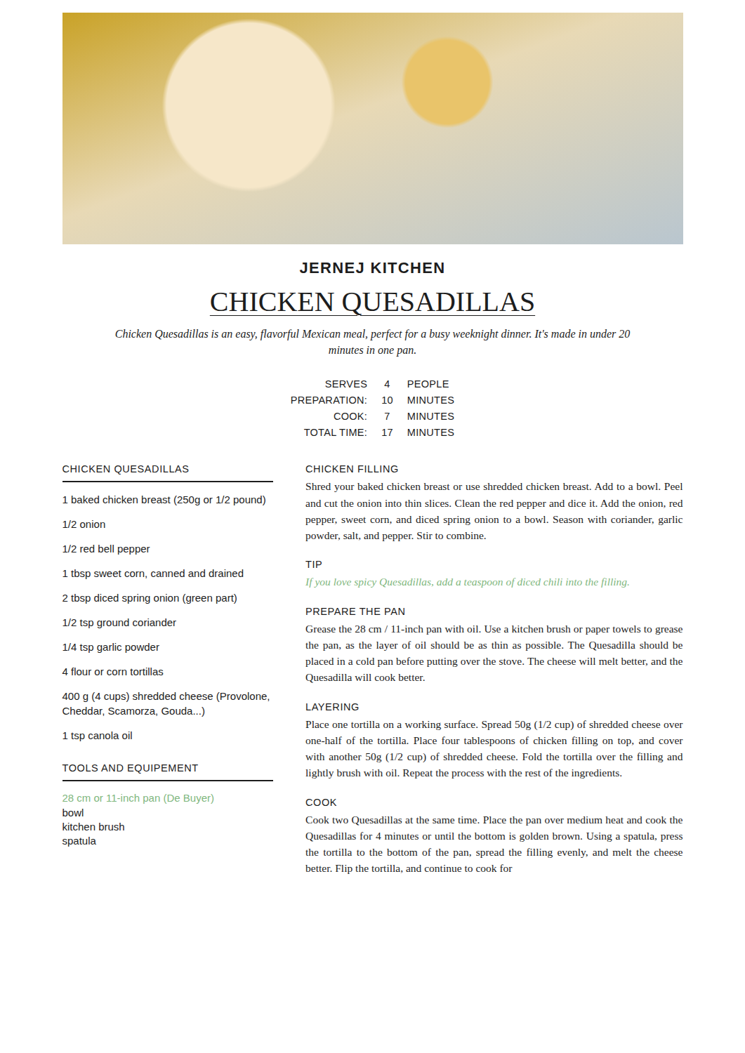JERNEJ KITCHEN
CHICKEN QUESADILLAS
Chicken Quesadillas is an easy, flavorful Mexican meal, perfect for a busy weeknight dinner. It's made in under 20 minutes in one pan.
| SERVES | 4 | PEOPLE |
| PREPARATION: | 10 | MINUTES |
| COOK: | 7 | MINUTES |
| TOTAL TIME: | 17 | MINUTES |
Chicken Quesadillas
1 baked chicken breast (250g or 1/2 pound)
1/2 onion
1/2 red bell pepper
1 tbsp sweet corn, canned and drained
2 tbsp diced spring onion (green part)
1/2 tsp ground coriander
1/4 tsp garlic powder
4 flour or corn tortillas
400 g (4 cups) shredded cheese (Provolone, Cheddar, Scamorza, Gouda...)
1 tsp canola oil
Tools and Equipement
28 cm or 11-inch pan (De Buyer)
bowl
kitchen brush
spatula
Chicken Filling
Shred your baked chicken breast or use shredded chicken breast. Add to a bowl. Peel and cut the onion into thin slices. Clean the red pepper and dice it. Add the onion, red pepper, sweet corn, and diced spring onion to a bowl. Season with coriander, garlic powder, salt, and pepper. Stir to combine.
Tip
If you love spicy Quesadillas, add a teaspoon of diced chili into the filling.
Prepare the Pan
Grease the 28 cm / 11-inch pan with oil. Use a kitchen brush or paper towels to grease the pan, as the layer of oil should be as thin as possible. The Quesadilla should be placed in a cold pan before putting over the stove. The cheese will melt better, and the Quesadilla will cook better.
Layering
Place one tortilla on a working surface. Spread 50g (1/2 cup) of shredded cheese over one-half of the tortilla. Place four tablespoons of chicken filling on top, and cover with another 50g (1/2 cup) of shredded cheese. Fold the tortilla over the filling and lightly brush with oil. Repeat the process with the rest of the ingredients.
Cook
Cook two Quesadillas at the same time. Place the pan over medium heat and cook the Quesadillas for 4 minutes or until the bottom is golden brown. Using a spatula, press the tortilla to the bottom of the pan, spread the filling evenly, and melt the cheese better. Flip the tortilla, and continue to cook for